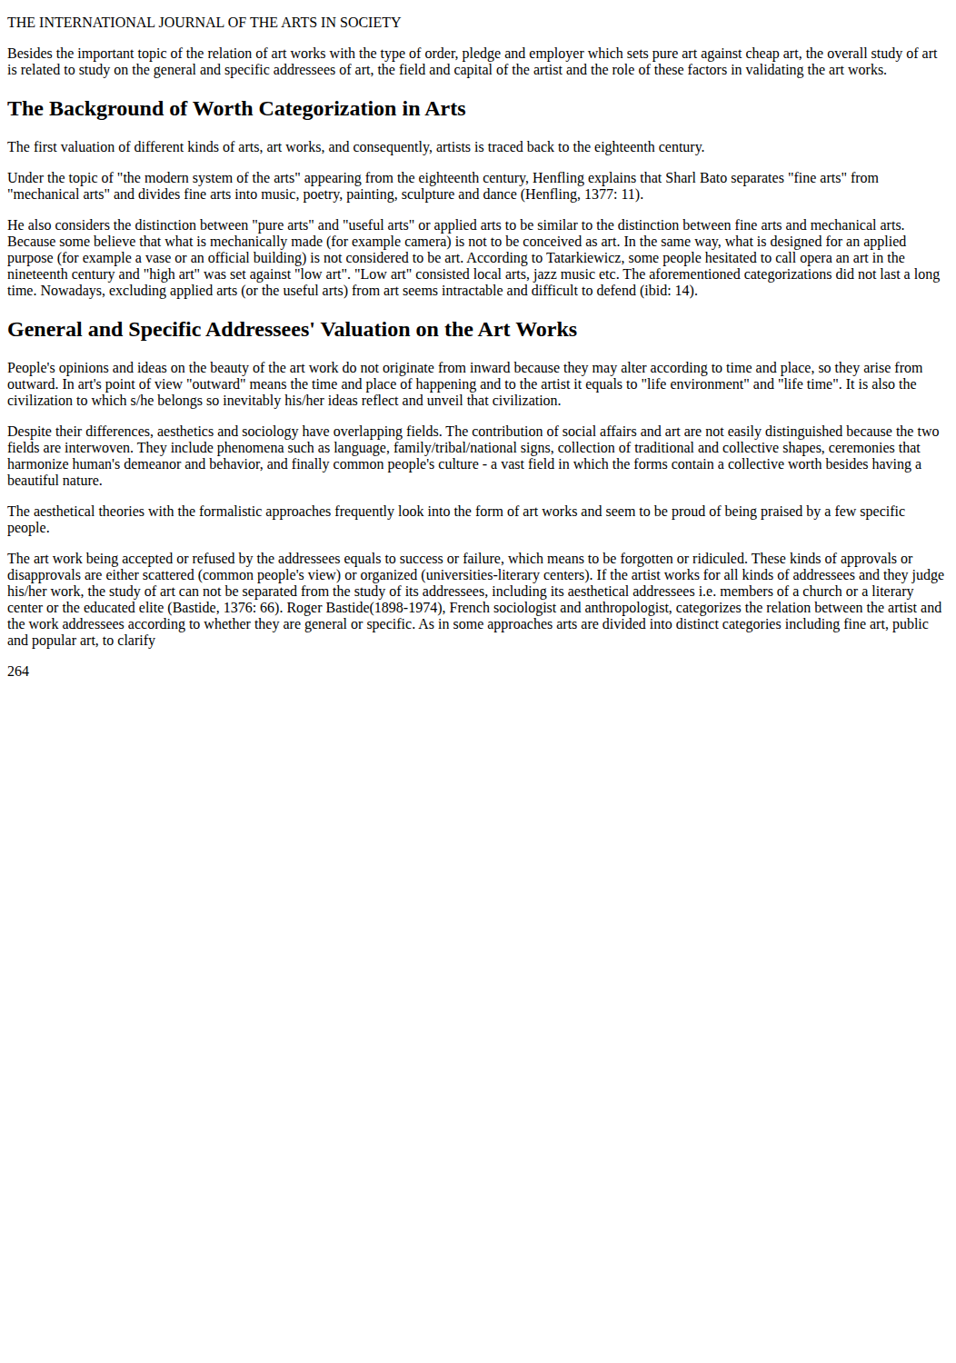THE INTERNATIONAL JOURNAL OF THE ARTS IN SOCIETY
Besides the important topic of the relation of art works with the type of order, pledge and employer which sets pure art against cheap art, the overall study of art is related to study on the general and specific addressees of art, the field and capital of the artist and the role of these factors in validating the art works.
The Background of Worth Categorization in Arts
The first valuation of different kinds of arts, art works, and consequently, artists is traced back to the eighteenth century.
Under the topic of "the modern system of the arts" appearing from the eighteenth century, Henfling explains that Sharl Bato separates "fine arts" from "mechanical arts" and divides fine arts into music, poetry, painting, sculpture and dance (Henfling, 1377: 11).
He also considers the distinction between "pure arts" and "useful arts" or applied arts to be similar to the distinction between fine arts and mechanical arts. Because some believe that what is mechanically made (for example camera) is not to be conceived as art. In the same way, what is designed for an applied purpose (for example a vase or an official building) is not considered to be art. According to Tatarkiewicz, some people hesitated to call opera an art in the nineteenth century and "high art" was set against "low art". "Low art" consisted local arts, jazz music etc. The aforementioned categorizations did not last a long time. Nowadays, excluding applied arts (or the useful arts) from art seems intractable and difficult to defend (ibid: 14).
General and Specific Addressees' Valuation on the Art Works
People's opinions and ideas on the beauty of the art work do not originate from inward because they may alter according to time and place, so they arise from outward. In art's point of view "outward" means the time and place of happening and to the artist it equals to "life environment" and "life time". It is also the civilization to which s/he belongs so inevitably his/her ideas reflect and unveil that civilization.
Despite their differences, aesthetics and sociology have overlapping fields. The contribution of social affairs and art are not easily distinguished because the two fields are interwoven. They include phenomena such as language, family/tribal/national signs, collection of traditional and collective shapes, ceremonies that harmonize human's demeanor and behavior, and finally common people's culture - a vast field in which the forms contain a collective worth besides having a beautiful nature.
The aesthetical theories with the formalistic approaches frequently look into the form of art works and seem to be proud of being praised by a few specific people.
The art work being accepted or refused by the addressees equals to success or failure, which means to be forgotten or ridiculed. These kinds of approvals or disapprovals are either scattered (common people's view) or organized (universities-literary centers). If the artist works for all kinds of addressees and they judge his/her work, the study of art can not be separated from the study of its addressees, including its aesthetical addressees i.e. members of a church or a literary center or the educated elite (Bastide, 1376: 66). Roger Bastide(1898-1974), French sociologist and anthropologist, categorizes the relation between the artist and the work addressees according to whether they are general or specific. As in some approaches arts are divided into distinct categories including fine art, public and popular art, to clarify
264